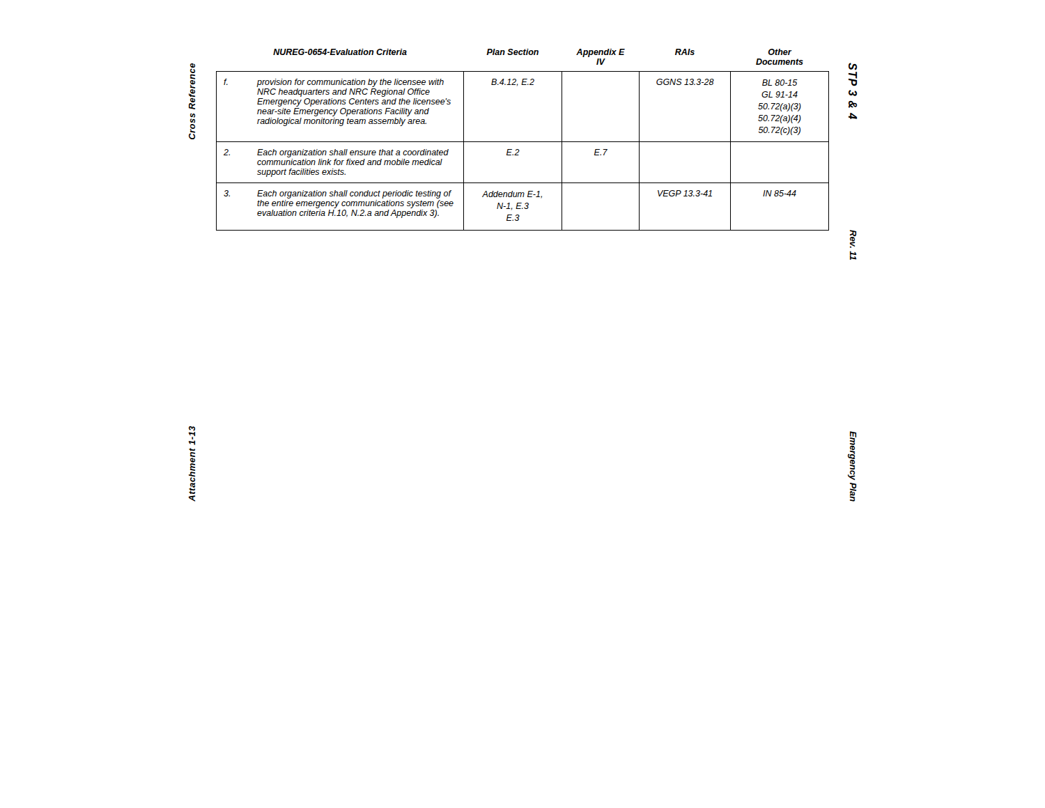Cross Reference
Attachment 1-13
STP 3 & 4
Rev. 11
Emergency Plan
| NUREG-0654-Evaluation Criteria | Plan Section | Appendix E IV | RAIs | Other Documents |
| --- | --- | --- | --- | --- |
| f. | provision for communication by the licensee with NRC headquarters and NRC Regional Office Emergency Operations Centers and the licensee's near-site Emergency Operations Facility and radiological monitoring team assembly area. | B.4.12, E.2 | | GGNS 13.3-28 | BL 80-15 GL 91-14 50.72(a)(3) 50.72(a)(4) 50.72(c)(3) |
| 2. | Each organization shall ensure that a coordinated communication link for fixed and mobile medical support facilities exists. | E.2 | E.7 | | |
| 3. | Each organization shall conduct periodic testing of the entire emergency communications system (see evaluation criteria H.10, N.2.a and Appendix 3). | Addendum E-1, N-1, E.3 E.3 | | VEGP 13.3-41 | IN 85-44 |